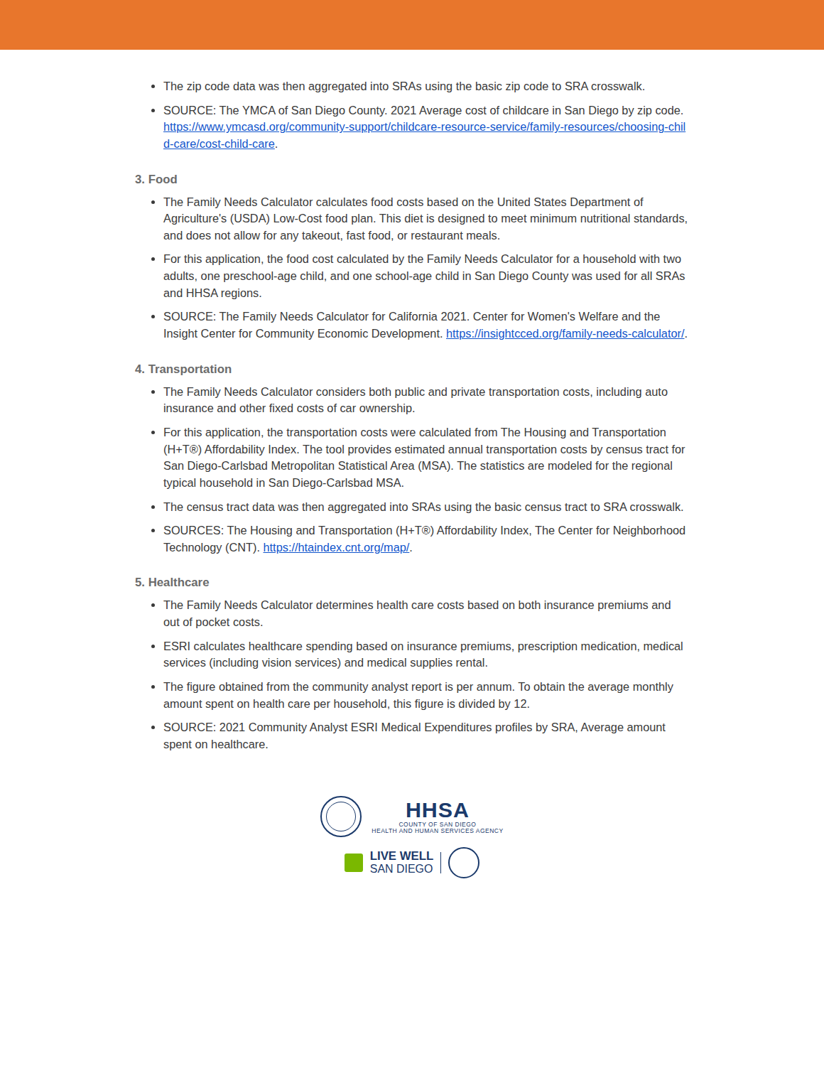The zip code data was then aggregated into SRAs using the basic zip code to SRA crosswalk.
SOURCE: The YMCA of San Diego County. 2021 Average cost of childcare in San Diego by zip code. https://www.ymcasd.org/community-support/childcare-resource-service/family-resources/choosing-child-care/cost-child-care.
3. Food
The Family Needs Calculator calculates food costs based on the United States Department of Agriculture's (USDA) Low-Cost food plan. This diet is designed to meet minimum nutritional standards, and does not allow for any takeout, fast food, or restaurant meals.
For this application, the food cost calculated by the Family Needs Calculator for a household with two adults, one preschool-age child, and one school-age child in San Diego County was used for all SRAs and HHSA regions.
SOURCE: The Family Needs Calculator for California 2021. Center for Women's Welfare and the Insight Center for Community Economic Development. https://insightcced.org/family-needs-calculator/.
4. Transportation
The Family Needs Calculator considers both public and private transportation costs, including auto insurance and other fixed costs of car ownership.
For this application, the transportation costs were calculated from The Housing and Transportation (H+T®) Affordability Index. The tool provides estimated annual transportation costs by census tract for San Diego-Carlsbad Metropolitan Statistical Area (MSA). The statistics are modeled for the regional typical household in San Diego-Carlsbad MSA.
The census tract data was then aggregated into SRAs using the basic census tract to SRA crosswalk.
SOURCES: The Housing and Transportation (H+T®) Affordability Index, The Center for Neighborhood Technology (CNT). https://htaindex.cnt.org/map/.
5. Healthcare
The Family Needs Calculator determines health care costs based on both insurance premiums and out of pocket costs.
ESRI calculates healthcare spending based on insurance premiums, prescription medication, medical services (including vision services) and medical supplies rental.
The figure obtained from the community analyst report is per annum. To obtain the average monthly amount spent on health care per household, this figure is divided by 12.
SOURCE: 2021 Community Analyst ESRI Medical Expenditures profiles by SRA, Average amount spent on healthcare.
HHSACOUNTY OF SAN DIEGO
HEALTH AND HUMAN SERVICES AGENCY
LIVE WELLSAN DIEGO